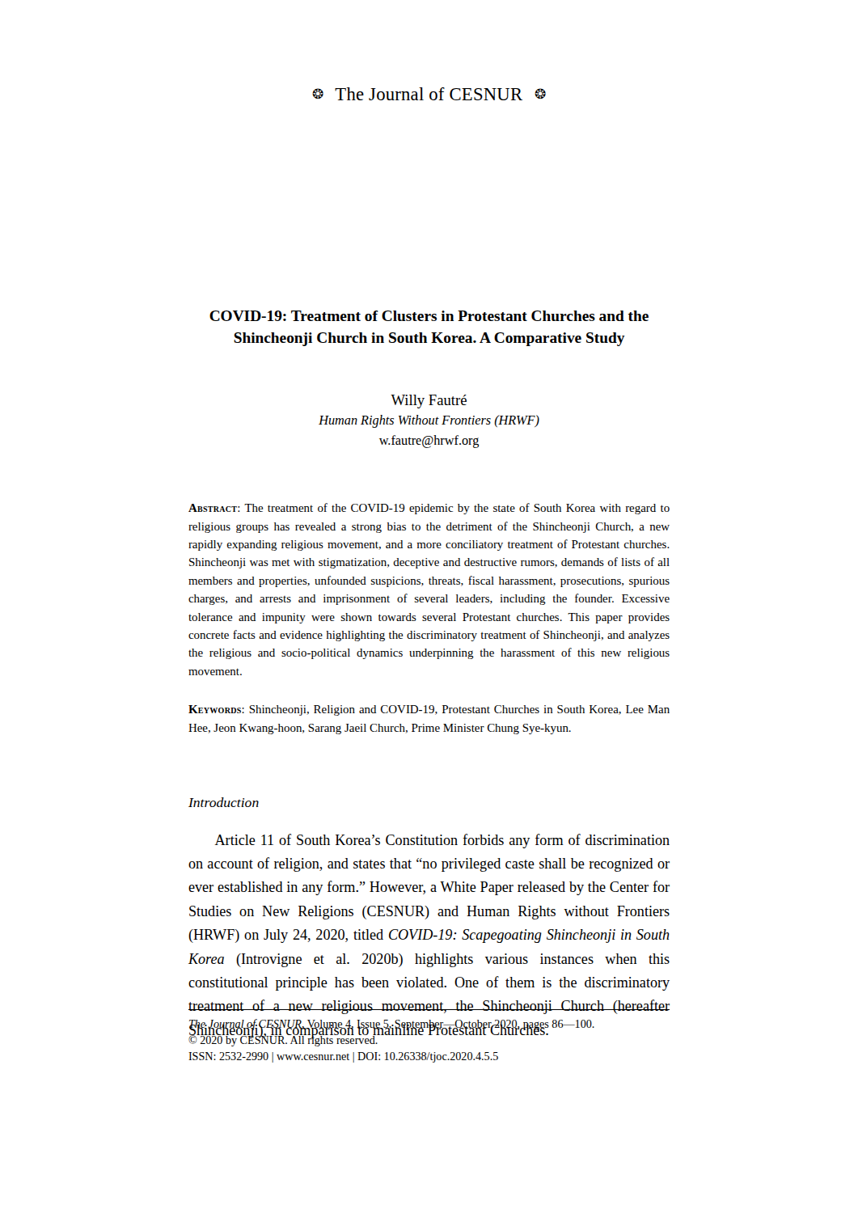❂ The Journal of CESNUR ❂
COVID-19: Treatment of Clusters in Protestant Churches and the Shincheonji Church in South Korea. A Comparative Study
Willy Fautré
Human Rights Without Frontiers (HRWF)
w.fautre@hrwf.org
Abstract: The treatment of the COVID-19 epidemic by the state of South Korea with regard to religious groups has revealed a strong bias to the detriment of the Shincheonji Church, a new rapidly expanding religious movement, and a more conciliatory treatment of Protestant churches. Shincheonji was met with stigmatization, deceptive and destructive rumors, demands of lists of all members and properties, unfounded suspicions, threats, fiscal harassment, prosecutions, spurious charges, and arrests and imprisonment of several leaders, including the founder. Excessive tolerance and impunity were shown towards several Protestant churches. This paper provides concrete facts and evidence highlighting the discriminatory treatment of Shincheonji, and analyzes the religious and socio-political dynamics underpinning the harassment of this new religious movement.
Keywords: Shincheonji, Religion and COVID-19, Protestant Churches in South Korea, Lee Man Hee, Jeon Kwang-hoon, Sarang Jaeil Church, Prime Minister Chung Sye-kyun.
Introduction
Article 11 of South Korea’s Constitution forbids any form of discrimination on account of religion, and states that “no privileged caste shall be recognized or ever established in any form.” However, a White Paper released by the Center for Studies on New Religions (CESNUR) and Human Rights without Frontiers (HRWF) on July 24, 2020, titled COVID-19: Scapegoating Shincheonji in South Korea (Introvigne et al. 2020b) highlights various instances when this constitutional principle has been violated. One of them is the discriminatory treatment of a new religious movement, the Shincheonji Church (hereafter Shincheonji), in comparison to mainline Protestant Churches.
The Journal of CESNUR, Volume 4, Issue 5, September—October 2020, pages 86—100.
© 2020 by CESNUR. All rights reserved.
ISSN: 2532-2990 | www.cesnur.net | DOI: 10.26338/tjoc.2020.4.5.5